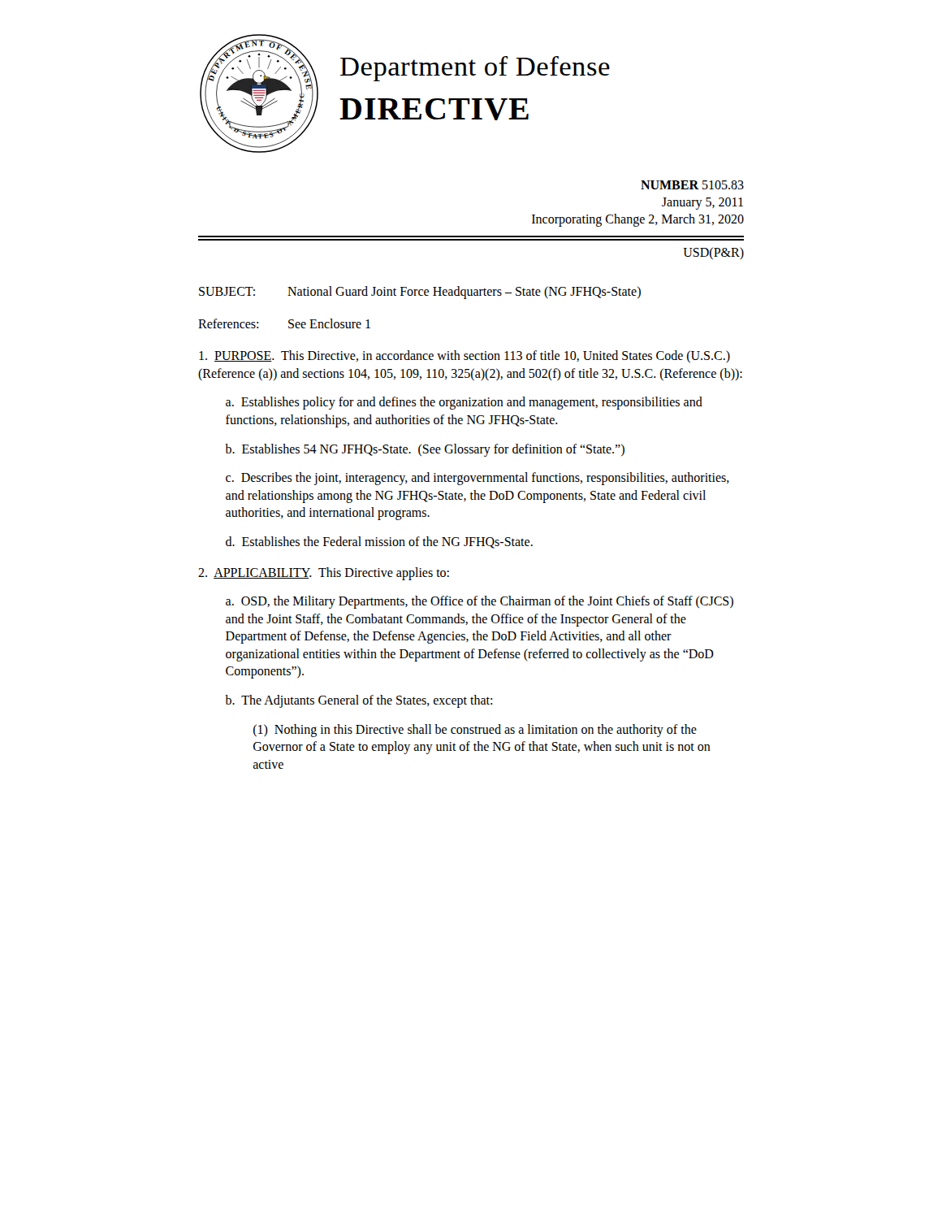DEPARTMENT OF DEFENSE UNITED STATES OF AMERICA
Department of Defense
DIRECTIVE
NUMBER 5105.83
January 5, 2011
Incorporating Change 2, March 31, 2020
USD(P&R)
SUBJECT:
National Guard Joint Force Headquarters – State (NG JFHQs-State)
References:
See Enclosure 1
1. PURPOSE. This Directive, in accordance with section 113 of title 10, United States Code (U.S.C.) (Reference (a)) and sections 104, 105, 109, 110, 325(a)(2), and 502(f) of title 32, U.S.C. (Reference (b)):
a. Establishes policy for and defines the organization and management, responsibilities and functions, relationships, and authorities of the NG JFHQs-State.
b. Establishes 54 NG JFHQs-State. (See Glossary for definition of “State.”)
c. Describes the joint, interagency, and intergovernmental functions, responsibilities, authorities, and relationships among the NG JFHQs-State, the DoD Components, State and Federal civil authorities, and international programs.
d. Establishes the Federal mission of the NG JFHQs-State.
2. APPLICABILITY. This Directive applies to:
a. OSD, the Military Departments, the Office of the Chairman of the Joint Chiefs of Staff (CJCS) and the Joint Staff, the Combatant Commands, the Office of the Inspector General of the Department of Defense, the Defense Agencies, the DoD Field Activities, and all other organizational entities within the Department of Defense (referred to collectively as the “DoD Components”).
b. The Adjutants General of the States, except that:
(1) Nothing in this Directive shall be construed as a limitation on the authority of the Governor of a State to employ any unit of the NG of that State, when such unit is not on active